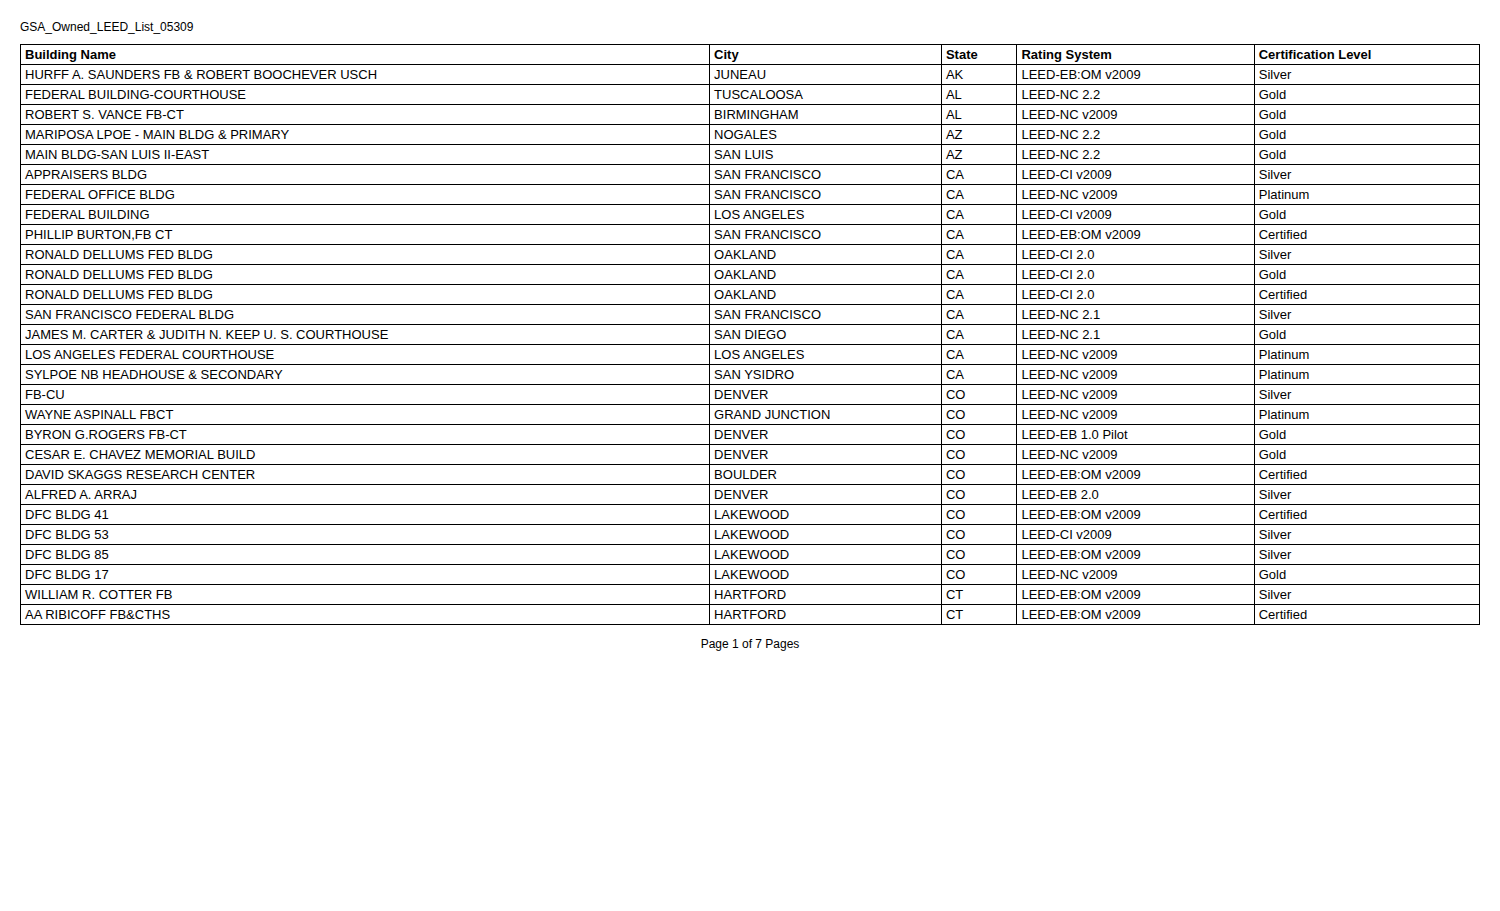GSA_Owned_LEED_List_05309
| Building Name | City | State | Rating System | Certification Level |
| --- | --- | --- | --- | --- |
| HURFF A. SAUNDERS FB & ROBERT BOOCHEVER USCH | JUNEAU | AK | LEED-EB:OM v2009 | Silver |
| FEDERAL BUILDING-COURTHOUSE | TUSCALOOSA | AL | LEED-NC 2.2 | Gold |
| ROBERT S. VANCE FB-CT | BIRMINGHAM | AL | LEED-NC v2009 | Gold |
| MARIPOSA LPOE - MAIN BLDG & PRIMARY | NOGALES | AZ | LEED-NC 2.2 | Gold |
| MAIN BLDG-SAN LUIS II-EAST | SAN LUIS | AZ | LEED-NC 2.2 | Gold |
| APPRAISERS BLDG | SAN FRANCISCO | CA | LEED-CI v2009 | Silver |
| FEDERAL OFFICE BLDG | SAN FRANCISCO | CA | LEED-NC v2009 | Platinum |
| FEDERAL BUILDING | LOS ANGELES | CA | LEED-CI v2009 | Gold |
| PHILLIP BURTON,FB CT | SAN FRANCISCO | CA | LEED-EB:OM v2009 | Certified |
| RONALD DELLUMS FED BLDG | OAKLAND | CA | LEED-CI 2.0 | Silver |
| RONALD DELLUMS FED BLDG | OAKLAND | CA | LEED-CI 2.0 | Gold |
| RONALD DELLUMS FED BLDG | OAKLAND | CA | LEED-CI 2.0 | Certified |
| SAN FRANCISCO FEDERAL BLDG | SAN FRANCISCO | CA | LEED-NC 2.1 | Silver |
| JAMES M. CARTER & JUDITH N. KEEP U. S. COURTHOUSE | SAN DIEGO | CA | LEED-NC 2.1 | Gold |
| LOS ANGELES FEDERAL COURTHOUSE | LOS ANGELES | CA | LEED-NC v2009 | Platinum |
| SYLPOE NB HEADHOUSE & SECONDARY | SAN YSIDRO | CA | LEED-NC v2009 | Platinum |
| FB-CU | DENVER | CO | LEED-NC v2009 | Silver |
| WAYNE ASPINALL FBCT | GRAND JUNCTION | CO | LEED-NC v2009 | Platinum |
| BYRON G.ROGERS FB-CT | DENVER | CO | LEED-EB 1.0 Pilot | Gold |
| CESAR E. CHAVEZ MEMORIAL BUILD | DENVER | CO | LEED-NC v2009 | Gold |
| DAVID SKAGGS RESEARCH CENTER | BOULDER | CO | LEED-EB:OM v2009 | Certified |
| ALFRED A. ARRAJ | DENVER | CO | LEED-EB 2.0 | Silver |
| DFC BLDG 41 | LAKEWOOD | CO | LEED-EB:OM v2009 | Certified |
| DFC BLDG 53 | LAKEWOOD | CO | LEED-CI v2009 | Silver |
| DFC BLDG 85 | LAKEWOOD | CO | LEED-EB:OM v2009 | Silver |
| DFC BLDG 17 | LAKEWOOD | CO | LEED-NC v2009 | Gold |
| WILLIAM R. COTTER FB | HARTFORD | CT | LEED-EB:OM v2009 | Silver |
| AA RIBICOFF FB&CTHS | HARTFORD | CT | LEED-EB:OM v2009 | Certified |
Page 1 of 7 Pages